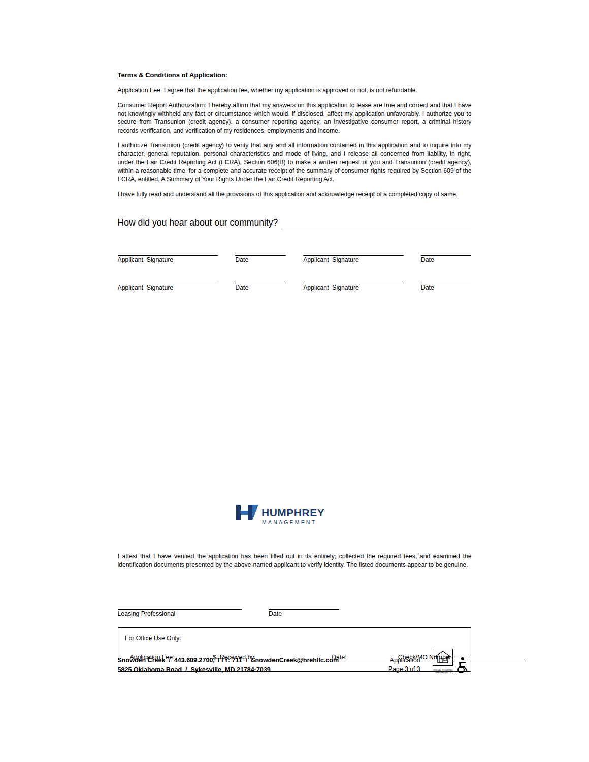Terms & Conditions of Application:
Application Fee: I agree that the application fee, whether my application is approved or not, is not refundable.
Consumer Report Authorization: I hereby affirm that my answers on this application to lease are true and correct and that I have not knowingly withheld any fact or circumstance which would, if disclosed, affect my application unfavorably. I authorize you to secure from Transunion (credit agency), a consumer reporting agency, an investigative consumer report, a criminal history records verification, and verification of my residences, employments and income.
I authorize Transunion (credit agency) to verify that any and all information contained in this application and to inquire into my character, general reputation, personal characteristics and mode of living, and I release all concerned from liability, in right, under the Fair Credit Reporting Act (FCRA), Section 606(B) to make a written request of you and Transunion (credit agency), within a reasonable time, for a complete and accurate receipt of the summary of consumer rights required by Section 609 of the FCRA, entitled, A Summary of Your Rights Under the Fair Credit Reporting Act.
I have fully read and understand all the provisions of this application and acknowledge receipt of a completed copy of same.
How did you hear about our community?
| Applicant Signature | | Date | | Applicant Signature | | Date |
| Applicant Signature | | Date | | Applicant Signature | | Date |
HUMPHREY MANAGEMENT
I attest that I have verified the application has been filled out in its entirety; collected the required fees; and examined the identification documents presented by the above-named applicant to verify identity. The listed documents appear to be genuine.
| Leasing Professional | | Date |
For Office Use Only:
| Application Fee: | | $ | Received by: | | Date: | | Check/MO Number: | |
| Snowden Creek / 443.609.2700, TTY: 711 / SnowdenCreek@hrehllc.com 5825 Oklahoma Road / Sykesville, MD 21784-7039 | Application Page 3 of 3 | EQUAL HOUSING OPPORTUNITY |